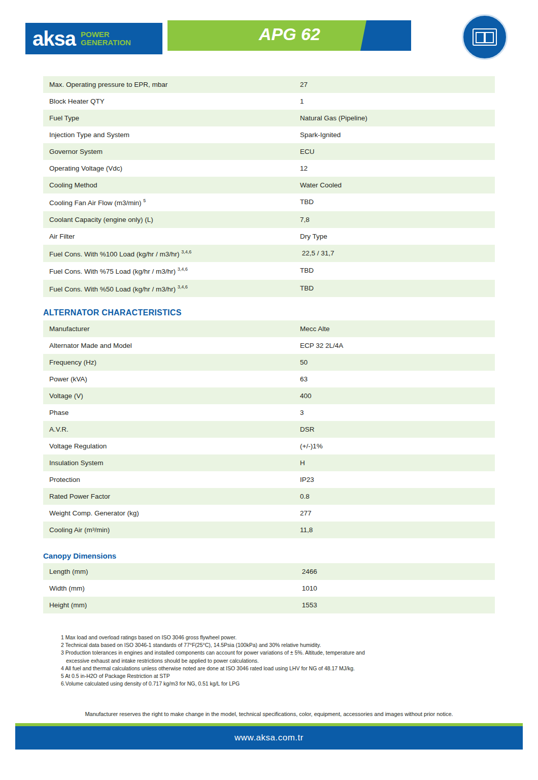aksa POWER
GENERATION
APG 62
| Max. Operating pressure to EPR, mbar | 27 |
| Block Heater QTY | 1 |
| Fuel Type | Natural Gas (Pipeline) |
| Injection Type and System | Spark-Ignited |
| Governor System | ECU |
| Operating Voltage (Vdc) | 12 |
| Cooling Method | Water Cooled |
| Cooling Fan Air Flow (m3/min) 5 | TBD |
| Coolant Capacity (engine only) (L) | 7,8 |
| Air Filter | Dry Type |
| Fuel Cons. With %100 Load (kg/hr / m3/hr) 3,4,6 | 22,5 / 31,7 |
| Fuel Cons. With %75 Load (kg/hr / m3/hr) 3,4,6 | TBD |
| Fuel Cons. With %50 Load (kg/hr / m3/hr) 3,4,6 | TBD |
ALTERNATOR CHARACTERISTICS
| Manufacturer | Mecc Alte |
| Alternator Made and Model | ECP 32 2L/4A |
| Frequency (Hz) | 50 |
| Power (kVA) | 63 |
| Voltage (V) | 400 |
| Phase | 3 |
| A.V.R. | DSR |
| Voltage Regulation | (+/-)1% |
| Insulation System | H |
| Protection | IP23 |
| Rated Power Factor | 0.8 |
| Weight Comp. Generator (kg) | 277 |
| Cooling Air (m³/min) | 11,8 |
Canopy Dimensions
| Length (mm) | 2466 |
| Width (mm) | 1010 |
| Height (mm) | 1553 |
1 Max load and overload ratings based on ISO 3046 gross flywheel power.
2 Technical data based on ISO 3046-1 standards of 77°F(25°C), 14.5Psia (100kPa) and 30% relative humidity.
3 Production tolerances in engines and installed components can account for power variations of ± 5%. Altitude, temperature and
excessive exhaust and intake restrictions should be applied to power calculations.
4 All fuel and thermal calculations unless otherwise noted are done at ISO 3046 rated load using LHV for NG of 48.17 MJ/kg.
5 At 0.5 in-H2O of Package Restriction at STP
6.Volume calculated using density of 0.717 kg/m3 for NG, 0.51 kg/L for LPG
Manufacturer reserves the right to make change in the model, technical specifications, color, equipment, accessories and images without prior notice.
www.aksa.com.tr